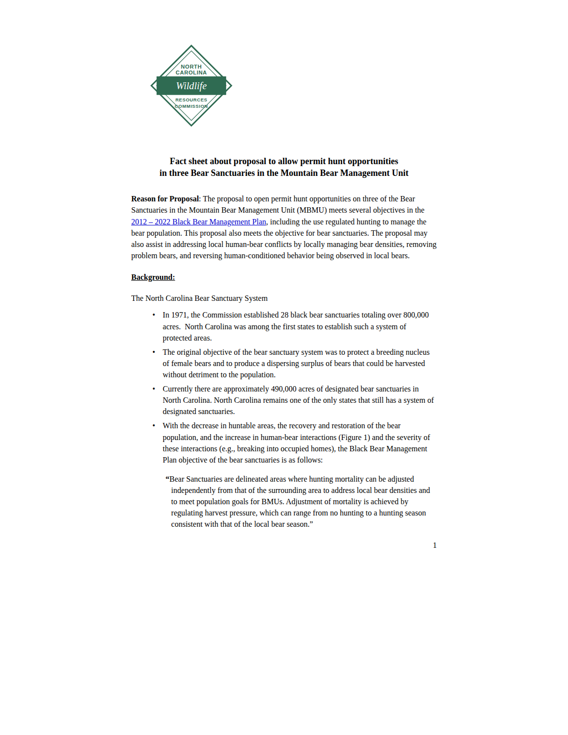NORTH CAROLINA Wildlife RESOURCES COMMISSION
Fact sheet about proposal to allow permit hunt opportunities
in three Bear Sanctuaries in the Mountain Bear Management Unit
Reason for Proposal: The proposal to open permit hunt opportunities on three of the Bear Sanctuaries in the Mountain Bear Management Unit (MBMU) meets several objectives in the 2012 – 2022 Black Bear Management Plan, including the use regulated hunting to manage the bear population. This proposal also meets the objective for bear sanctuaries. The proposal may also assist in addressing local human-bear conflicts by locally managing bear densities, removing problem bears, and reversing human-conditioned behavior being observed in local bears.
Background:
The North Carolina Bear Sanctuary System
In 1971, the Commission established 28 black bear sanctuaries totaling over 800,000 acres. North Carolina was among the first states to establish such a system of protected areas.
The original objective of the bear sanctuary system was to protect a breeding nucleus of female bears and to produce a dispersing surplus of bears that could be harvested without detriment to the population.
Currently there are approximately 490,000 acres of designated bear sanctuaries in North Carolina. North Carolina remains one of the only states that still has a system of designated sanctuaries.
With the decrease in huntable areas, the recovery and restoration of the bear population, and the increase in human-bear interactions (Figure 1) and the severity of these interactions (e.g., breaking into occupied homes), the Black Bear Management Plan objective of the bear sanctuaries is as follows:
“Bear Sanctuaries are delineated areas where hunting mortality can be adjusted independently from that of the surrounding area to address local bear densities and to meet population goals for BMUs. Adjustment of mortality is achieved by regulating harvest pressure, which can range from no hunting to a hunting season consistent with that of the local bear season.”
1